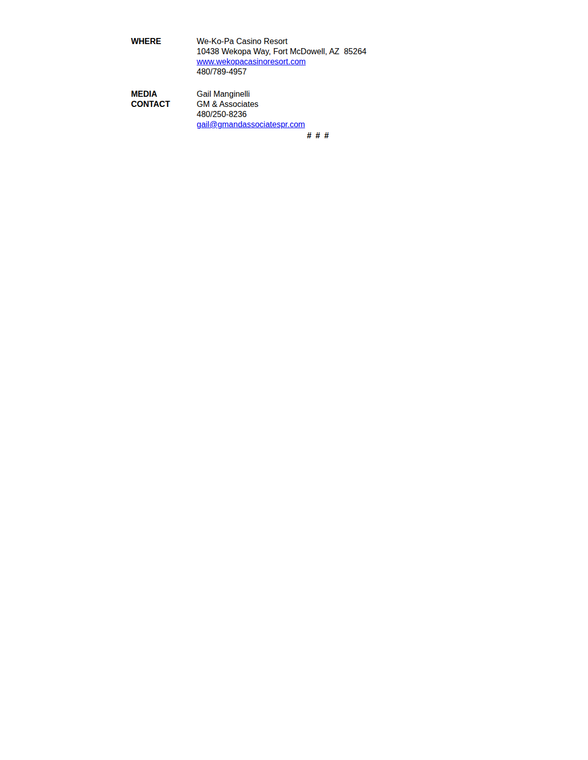| WHERE | We-Ko-Pa Casino Resort 10438 Wekopa Way, Fort McDowell, AZ 85264 www.wekopacasinoresort.com 480/789-4957 |
| MEDIA CONTACT | Gail Manginelli GM & Associates 480/250-8236 gail@gmandassociatespr.com |
# # #